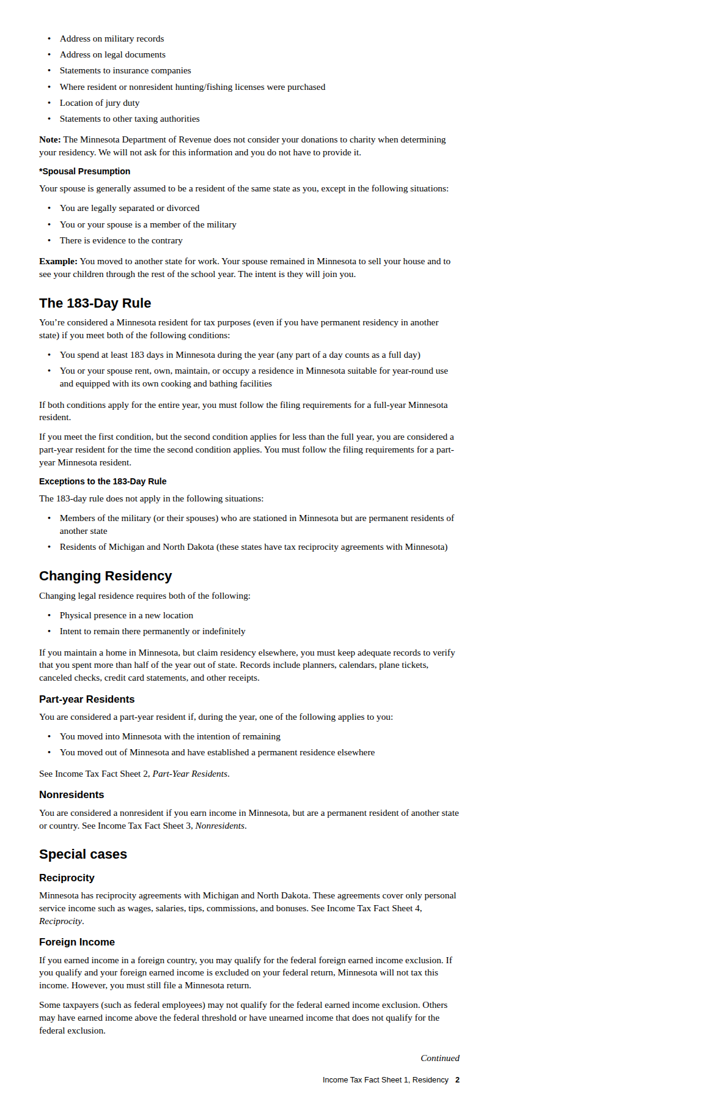Address on military records
Address on legal documents
Statements to insurance companies
Where resident or nonresident hunting/fishing licenses were purchased
Location of jury duty
Statements to other taxing authorities
Note: The Minnesota Department of Revenue does not consider your donations to charity when determining your residency. We will not ask for this information and you do not have to provide it.
*Spousal Presumption
Your spouse is generally assumed to be a resident of the same state as you, except in the following situations:
You are legally separated or divorced
You or your spouse is a member of the military
There is evidence to the contrary
Example: You moved to another state for work. Your spouse remained in Minnesota to sell your house and to see your children through the rest of the school year. The intent is they will join you.
The 183-Day Rule
You’re considered a Minnesota resident for tax purposes (even if you have permanent residency in another state) if you meet both of the following conditions:
You spend at least 183 days in Minnesota during the year (any part of a day counts as a full day)
You or your spouse rent, own, maintain, or occupy a residence in Minnesota suitable for year-round use and equipped with its own cooking and bathing facilities
If both conditions apply for the entire year, you must follow the filing requirements for a full-year Minnesota resident.
If you meet the first condition, but the second condition applies for less than the full year, you are considered a part-year resident for the time the second condition applies. You must follow the filing requirements for a part-year Minnesota resident.
Exceptions to the 183-Day Rule
The 183-day rule does not apply in the following situations:
Members of the military (or their spouses) who are stationed in Minnesota but are permanent residents of another state
Residents of Michigan and North Dakota (these states have tax reciprocity agreements with Minnesota)
Changing Residency
Changing legal residence requires both of the following:
Physical presence in a new location
Intent to remain there permanently or indefinitely
If you maintain a home in Minnesota, but claim residency elsewhere, you must keep adequate records to verify that you spent more than half of the year out of state. Records include planners, calendars, plane tickets, canceled checks, credit card statements, and other receipts.
Part-year Residents
You are considered a part-year resident if, during the year, one of the following applies to you:
You moved into Minnesota with the intention of remaining
You moved out of Minnesota and have established a permanent residence elsewhere
See Income Tax Fact Sheet 2, Part-Year Residents.
Nonresidents
You are considered a nonresident if you earn income in Minnesota, but are a permanent resident of another state or country. See Income Tax Fact Sheet 3, Nonresidents.
Special cases
Reciprocity
Minnesota has reciprocity agreements with Michigan and North Dakota. These agreements cover only personal service income such as wages, salaries, tips, commissions, and bonuses. See Income Tax Fact Sheet 4, Reciprocity.
Foreign Income
If you earned income in a foreign country, you may qualify for the federal foreign earned income exclusion. If you qualify and your foreign earned income is excluded on your federal return, Minnesota will not tax this income. However, you must still file a Minnesota return.
Some taxpayers (such as federal employees) may not qualify for the federal earned income exclusion. Others may have earned income above the federal threshold or have unearned income that does not qualify for the federal exclusion.
Continued
Income Tax Fact Sheet 1, Residency 2